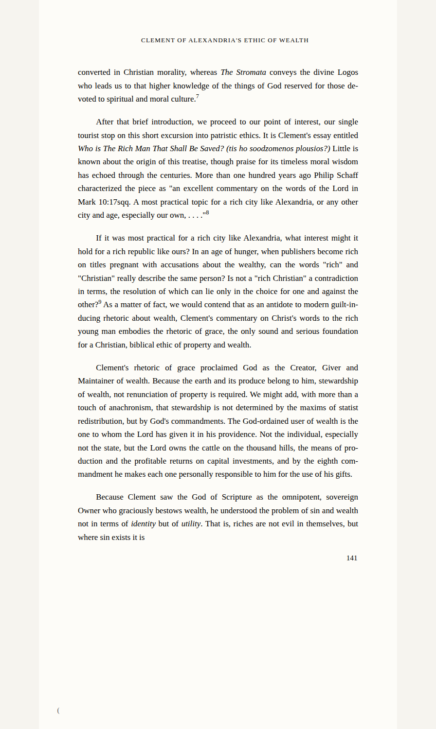Clement of Alexandria's Ethic of Wealth
converted in Christian morality, whereas The Stromata conveys the divine Logos who leads us to that higher knowledge of the things of God reserved for those devoted to spiritual and moral culture.7
After that brief introduction, we proceed to our point of interest, our single tourist stop on this short excursion into patristic ethics. It is Clement's essay entitled Who is The Rich Man That Shall Be Saved? (tis ho soodzomenos plousios?) Little is known about the origin of this treatise, though praise for its timeless moral wisdom has echoed through the centuries. More than one hundred years ago Philip Schaff characterized the piece as "an excellent commentary on the words of the Lord in Mark 10:17sqq. A most practical topic for a rich city like Alexandria, or any other city and age, especially our own, . . . ."8
If it was most practical for a rich city like Alexandria, what interest might it hold for a rich republic like ours? In an age of hunger, when publishers become rich on titles pregnant with accusations about the wealthy, can the words "rich" and "Christian" really describe the same person? Is not a "rich Christian" a contradiction in terms, the resolution of which can lie only in the choice for one and against the other?9 As a matter of fact, we would contend that as an antidote to modern guilt-inducing rhetoric about wealth, Clement's commentary on Christ's words to the rich young man embodies the rhetoric of grace, the only sound and serious foundation for a Christian, biblical ethic of property and wealth.
Clement's rhetoric of grace proclaimed God as the Creator, Giver and Maintainer of wealth. Because the earth and its produce belong to him, stewardship of wealth, not renunciation of property is required. We might add, with more than a touch of anachronism, that stewardship is not determined by the maxims of statist redistribution, but by God's commandments. The God-ordained user of wealth is the one to whom the Lord has given it in his providence. Not the individual, especially not the state, but the Lord owns the cattle on the thousand hills, the means of production and the profitable returns on capital investments, and by the eighth commandment he makes each one personally responsible to him for the use of his gifts.
Because Clement saw the God of Scripture as the omnipotent, sovereign Owner who graciously bestows wealth, he understood the problem of sin and wealth not in terms of identity but of utility. That is, riches are not evil in themselves, but where sin exists it is
141
(